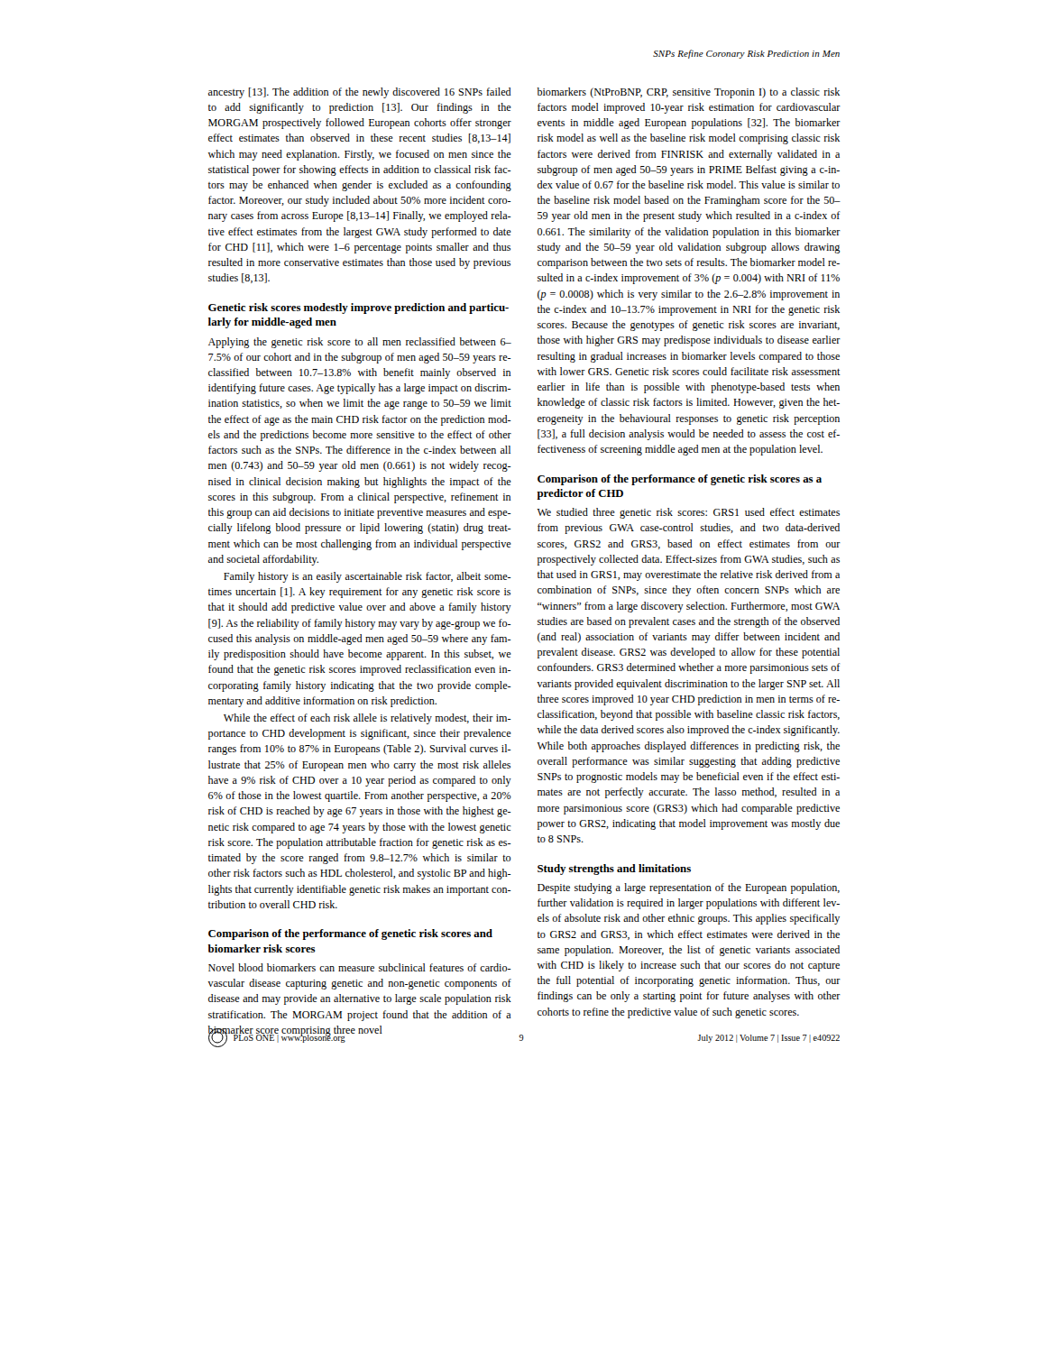SNPs Refine Coronary Risk Prediction in Men
ancestry [13]. The addition of the newly discovered 16 SNPs failed to add significantly to prediction [13]. Our findings in the MORGAM prospectively followed European cohorts offer stronger effect estimates than observed in these recent studies [8,13–14] which may need explanation. Firstly, we focused on men since the statistical power for showing effects in addition to classical risk factors may be enhanced when gender is excluded as a confounding factor. Moreover, our study included about 50% more incident coronary cases from across Europe [8,13–14] Finally, we employed relative effect estimates from the largest GWA study performed to date for CHD [11], which were 1–6 percentage points smaller and thus resulted in more conservative estimates than those used by previous studies [8,13].
Genetic risk scores modestly improve prediction and particularly for middle-aged men
Applying the genetic risk score to all men reclassified between 6–7.5% of our cohort and in the subgroup of men aged 50–59 years reclassified between 10.7–13.8% with benefit mainly observed in identifying future cases. Age typically has a large impact on discrimination statistics, so when we limit the age range to 50–59 we limit the effect of age as the main CHD risk factor on the prediction models and the predictions become more sensitive to the effect of other factors such as the SNPs. The difference in the c-index between all men (0.743) and 50–59 year old men (0.661) is not widely recognised in clinical decision making but highlights the impact of the scores in this subgroup. From a clinical perspective, refinement in this group can aid decisions to initiate preventive measures and especially lifelong blood pressure or lipid lowering (statin) drug treatment which can be most challenging from an individual perspective and societal affordability.
Family history is an easily ascertainable risk factor, albeit sometimes uncertain [1]. A key requirement for any genetic risk score is that it should add predictive value over and above a family history [9]. As the reliability of family history may vary by age-group we focused this analysis on middle-aged men aged 50–59 where any family predisposition should have become apparent. In this subset, we found that the genetic risk scores improved reclassification even incorporating family history indicating that the two provide complementary and additive information on risk prediction.
While the effect of each risk allele is relatively modest, their importance to CHD development is significant, since their prevalence ranges from 10% to 87% in Europeans (Table 2). Survival curves illustrate that 25% of European men who carry the most risk alleles have a 9% risk of CHD over a 10 year period as compared to only 6% of those in the lowest quartile. From another perspective, a 20% risk of CHD is reached by age 67 years in those with the highest genetic risk compared to age 74 years by those with the lowest genetic risk score. The population attributable fraction for genetic risk as estimated by the score ranged from 9.8–12.7% which is similar to other risk factors such as HDL cholesterol, and systolic BP and highlights that currently identifiable genetic risk makes an important contribution to overall CHD risk.
Comparison of the performance of genetic risk scores and biomarker risk scores
Novel blood biomarkers can measure subclinical features of cardiovascular disease capturing genetic and non-genetic components of disease and may provide an alternative to large scale population risk stratification. The MORGAM project found that the addition of a biomarker score comprising three novel
biomarkers (NtProBNP, CRP, sensitive Troponin I) to a classic risk factors model improved 10-year risk estimation for cardiovascular events in middle aged European populations [32]. The biomarker risk model as well as the baseline risk model comprising classic risk factors were derived from FINRISK and externally validated in a subgroup of men aged 50–59 years in PRIME Belfast giving a c-index value of 0.67 for the baseline risk model. This value is similar to the baseline risk model based on the Framingham score for the 50–59 year old men in the present study which resulted in a c-index of 0.661. The similarity of the validation population in this biomarker study and the 50–59 year old validation subgroup allows drawing comparison between the two sets of results. The biomarker model resulted in a c-index improvement of 3% (p = 0.004) with NRI of 11% (p = 0.0008) which is very similar to the 2.6–2.8% improvement in the c-index and 10–13.7% improvement in NRI for the genetic risk scores. Because the genotypes of genetic risk scores are invariant, those with higher GRS may predispose individuals to disease earlier resulting in gradual increases in biomarker levels compared to those with lower GRS. Genetic risk scores could facilitate risk assessment earlier in life than is possible with phenotype-based tests when knowledge of classic risk factors is limited. However, given the heterogeneity in the behavioural responses to genetic risk perception [33], a full decision analysis would be needed to assess the cost effectiveness of screening middle aged men at the population level.
Comparison of the performance of genetic risk scores as a predictor of CHD
We studied three genetic risk scores: GRS1 used effect estimates from previous GWA case-control studies, and two data-derived scores, GRS2 and GRS3, based on effect estimates from our prospectively collected data. Effect-sizes from GWA studies, such as that used in GRS1, may overestimate the relative risk derived from a combination of SNPs, since they often concern SNPs which are “winners” from a large discovery selection. Furthermore, most GWA studies are based on prevalent cases and the strength of the observed (and real) association of variants may differ between incident and prevalent disease. GRS2 was developed to allow for these potential confounders. GRS3 determined whether a more parsimonious sets of variants provided equivalent discrimination to the larger SNP set. All three scores improved 10 year CHD prediction in men in terms of reclassification, beyond that possible with baseline classic risk factors, while the data derived scores also improved the c-index significantly. While both approaches displayed differences in predicting risk, the overall performance was similar suggesting that adding predictive SNPs to prognostic models may be beneficial even if the effect estimates are not perfectly accurate. The lasso method, resulted in a more parsimonious score (GRS3) which had comparable predictive power to GRS2, indicating that model improvement was mostly due to 8 SNPs.
Study strengths and limitations
Despite studying a large representation of the European population, further validation is required in larger populations with different levels of absolute risk and other ethnic groups. This applies specifically to GRS2 and GRS3, in which effect estimates were derived in the same population. Moreover, the list of genetic variants associated with CHD is likely to increase such that our scores do not capture the full potential of incorporating genetic information. Thus, our findings can be only a starting point for future analyses with other cohorts to refine the predictive value of such genetic scores.
PLoS ONE | www.plosone.org
9
July 2012 | Volume 7 | Issue 7 | e40922